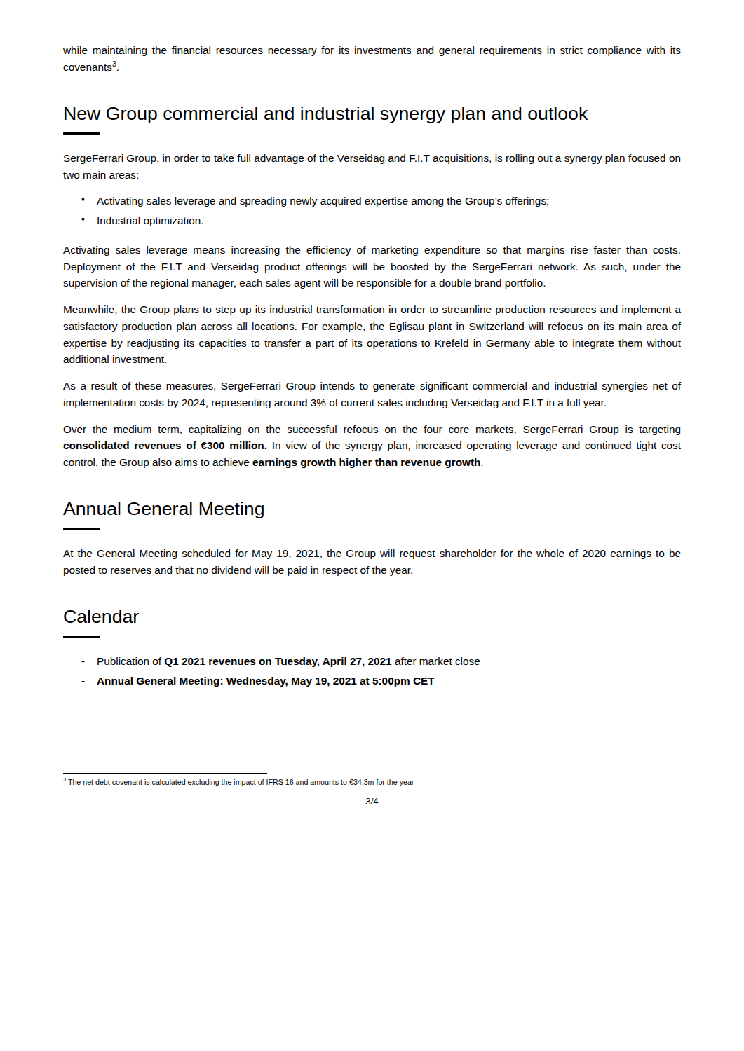while maintaining the financial resources necessary for its investments and general requirements in strict compliance with its covenants3.
New Group commercial and industrial synergy plan and outlook
SergeFerrari Group, in order to take full advantage of the Verseidag and F.I.T acquisitions, is rolling out a synergy plan focused on two main areas:
Activating sales leverage and spreading newly acquired expertise among the Group’s offerings;
Industrial optimization.
Activating sales leverage means increasing the efficiency of marketing expenditure so that margins rise faster than costs. Deployment of the F.I.T and Verseidag product offerings will be boosted by the SergeFerrari network. As such, under the supervision of the regional manager, each sales agent will be responsible for a double brand portfolio.
Meanwhile, the Group plans to step up its industrial transformation in order to streamline production resources and implement a satisfactory production plan across all locations. For example, the Eglisau plant in Switzerland will refocus on its main area of expertise by readjusting its capacities to transfer a part of its operations to Krefeld in Germany able to integrate them without additional investment.
As a result of these measures, SergeFerrari Group intends to generate significant commercial and industrial synergies net of implementation costs by 2024, representing around 3% of current sales including Verseidag and F.I.T in a full year.
Over the medium term, capitalizing on the successful refocus on the four core markets, SergeFerrari Group is targeting consolidated revenues of €300 million. In view of the synergy plan, increased operating leverage and continued tight cost control, the Group also aims to achieve earnings growth higher than revenue growth.
Annual General Meeting
At the General Meeting scheduled for May 19, 2021, the Group will request shareholder for the whole of 2020 earnings to be posted to reserves and that no dividend will be paid in respect of the year.
Calendar
Publication of Q1 2021 revenues on Tuesday, April 27, 2021 after market close
Annual General Meeting: Wednesday, May 19, 2021 at 5:00pm CET
3 The net debt covenant is calculated excluding the impact of IFRS 16 and amounts to €34.3m for the year
3/4